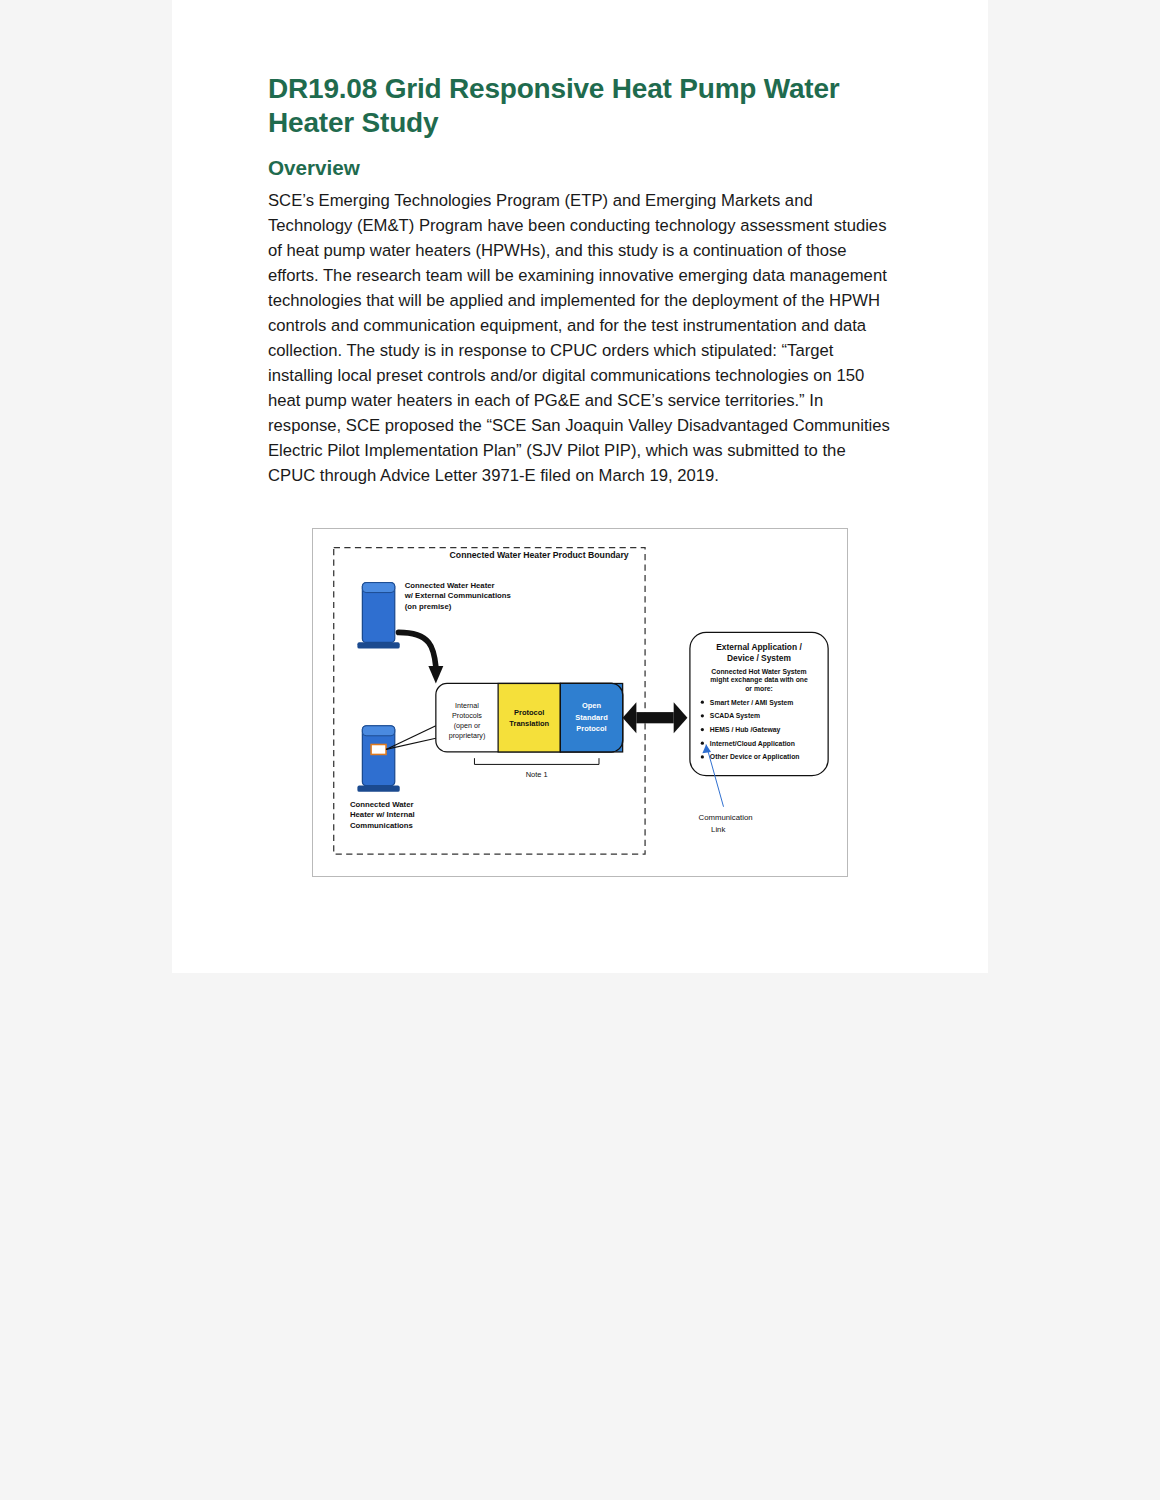DR19.08 Grid Responsive Heat Pump Water Heater Study
Overview
SCE’s Emerging Technologies Program (ETP) and Emerging Markets and Technology (EM&T) Program have been conducting technology assessment studies of heat pump water heaters (HPWHs), and this study is a continuation of those efforts. The research team will be examining innovative emerging data management technologies that will be applied and implemented for the deployment of the HPWH controls and communication equipment, and for the test instrumentation and data collection. The study is in response to CPUC orders which stipulated: “Target installing local preset controls and/or digital communications technologies on 150 heat pump water heaters in each of PG&E and SCE’s service territories.” In response, SCE proposed the “SCE San Joaquin Valley Disadvantaged Communities Electric Pilot Implementation Plan” (SJV Pilot PIP), which was submitted to the CPUC through Advice Letter 3971-E filed on March 19, 2019.
Connected Water Heater Product Boundary Connected Water Heater w/ External Communications (on premise) Connected Water Heater w/ Internal Communications Internal Protocols (open or proprietary) Protocol Translation Open Standard Protocol Note 1 External Application / Device / System Connected Hot Water System might exchange data with one or more: Smart Meter / AMI System SCADA System HEMS / Hub /Gateway Internet/Cloud Application Other Device or Application Communication Link